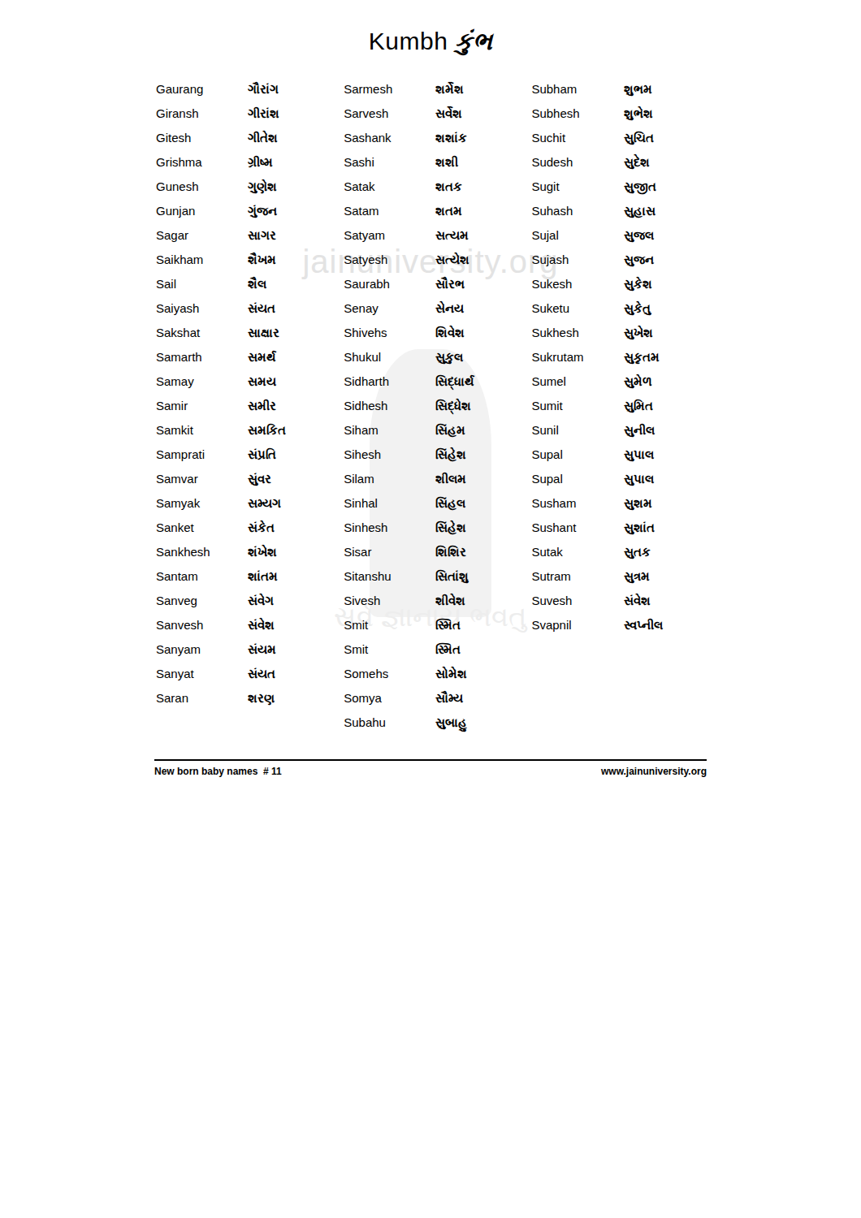Kumbh કુંભ
jainuniversity.org
સર્વ જ્ઞાનાય ભવતુ
| Gaurang | ગૌરાંગ |
| Giransh | ગીરાંશ |
| Gitesh | ગીતેશ |
| Grishma | ગ્રીષ્મ |
| Gunesh | ગુણેશ |
| Gunjan | ગુંજન |
| Sagar | સાગર |
| Saikham | શૈખમ |
| Sail | શૈલ |
| Saiyash | સંયત |
| Sakshat | સાક્ષાર |
| Samarth | સમર્થ |
| Samay | સમય |
| Samir | સમીર |
| Samkit | સમકિત |
| Samprati | સંપ્રતિ |
| Samvar | સુંવર |
| Samyak | સમ્યગ |
| Sanket | સંકેત |
| Sankhesh | શંખેશ |
| Santam | શાંતમ |
| Sanveg | સંવેગ |
| Sanvesh | સંવેશ |
| Sanyam | સંયમ |
| Sanyat | સંયત |
| Saran | શરણ |
| Sarmesh | શર્મેશ |
| Sarvesh | સર્વેશ |
| Sashank | શશાંક |
| Sashi | શશી |
| Satak | શતક |
| Satam | શતમ |
| Satyam | સત્યમ |
| Satyesh | સત્યેશ |
| Saurabh | સૌરભ |
| Senay | સેનય |
| Shivehs | શિવેશ |
| Shukul | સુકુલ |
| Sidharth | સિદ્ધાર્થ |
| Sidhesh | સિદ્ધેશ |
| Siham | સિંહમ |
| Sihesh | સિંહેશ |
| Silam | શીલમ |
| Sinhal | સિંહલ |
| Sinhesh | સિંહેશ |
| Sisar | શિશિર |
| Sitanshu | સિતાંશુ |
| Sivesh | શીવેશ |
| Smit | સ્મિત |
| Smit | સ્મિત |
| Somehs | સોમેશ |
| Somya | સૌમ્ય |
| Subahu | સુબાહુ |
| Subham | શુભમ |
| Subhesh | શુભેશ |
| Suchit | સુચિત |
| Sudesh | સુદેશ |
| Sugit | સુજીત |
| Suhash | સુહાસ |
| Sujal | સુજલ |
| Sujash | સુજન |
| Sukesh | સુકેશ |
| Suketu | સુકેતુ |
| Sukhesh | સુખેશ |
| Sukrutam | સુકૃતમ |
| Sumel | સુમેળ |
| Sumit | સુમિત |
| Sunil | સુનીલ |
| Supal | સુપાલ |
| Supal | સુપાલ |
| Susham | સુશમ |
| Sushant | સુશાંત |
| Sutak | સુતક |
| Sutram | સુત્રમ |
| Suvesh | સંવેશ |
| Svapnil | સ્વપ્નીલ |
New born baby names # 11 www.jainuniversity.org